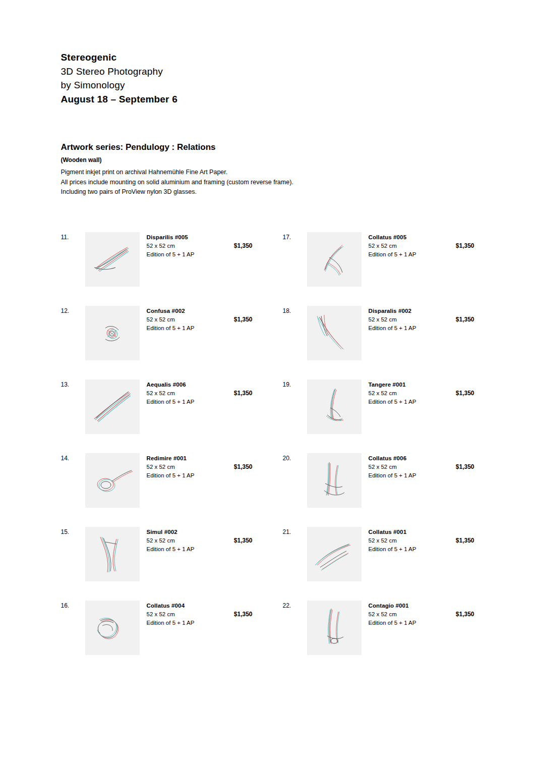Stereogenic
3D Stereo Photography
by Simonology
August 18 – September 6
Artwork series: Pendulogy : Relations
(Wooden wall)
Pigment inkjet print on archival Hahnemühle Fine Art Paper.
All prices include mounting on solid aluminium and framing (custom reverse frame).
Including two pairs of ProView nylon 3D glasses.
11.
Disparilis #005 52 x 52 cm Edition of 5 + 1 AP $1,350
12.
Confusa #002 52 x 52 cm Edition of 5 + 1 AP $1,350
13.
Aequalis #006 52 x 52 cm Edition of 5 + 1 AP $1,350
14.
Redimire #001 52 x 52 cm Edition of 5 + 1 AP $1,350
15.
Simul #002 52 x 52 cm Edition of 5 + 1 AP $1,350
16.
Collatus #004 52 x 52 cm Edition of 5 + 1 AP $1,350
17.
Collatus #005 52 x 52 cm Edition of 5 + 1 AP $1,350
18.
Disparalis #002 52 x 52 cm Edition of 5 + 1 AP $1,350
19.
Tangere #001 52 x 52 cm Edition of 5 + 1 AP $1,350
20.
Collatus #006 52 x 52 cm Edition of 5 + 1 AP $1,350
21.
Collatus #001 52 x 52 cm Edition of 5 + 1 AP $1,350
22.
Contagio #001 52 x 52 cm Edition of 5 + 1 AP $1,350